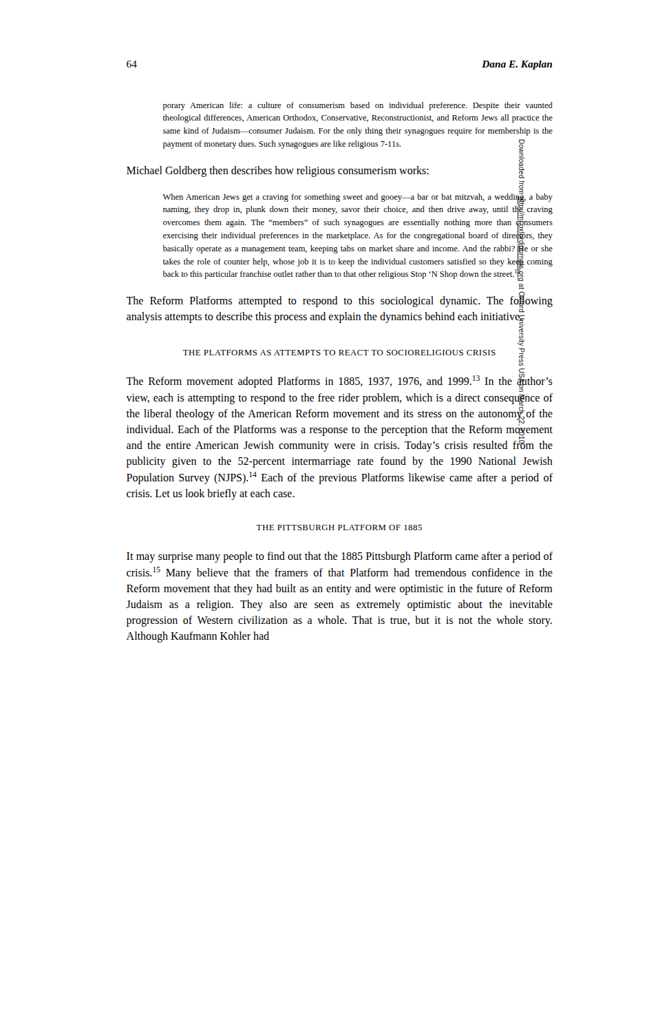64 Dana E. Kaplan
Downloaded from http://mj.oxfordjournals.org at Oxford University Press USA on March 22, 2010
porary American life: a culture of consumerism based on individual preference. Despite their vaunted theological differences, American Orthodox, Conservative, Reconstructionist, and Reform Jews all practice the same kind of Judaism—consumer Judaism. For the only thing their synagogues require for membership is the payment of monetary dues. Such synagogues are like religious 7-11s.
Michael Goldberg then describes how religious consumerism works:
When American Jews get a craving for something sweet and gooey—a bar or bat mitzvah, a wedding, a baby naming, they drop in, plunk down their money, savor their choice, and then drive away, until the craving overcomes them again. The “members” of such synagogues are essentially nothing more than consumers exercising their individual preferences in the marketplace. As for the congregational board of directors, they basically operate as a management team, keeping tabs on market share and income. And the rabbi? He or she takes the role of counter help, whose job it is to keep the individual customers satisfied so they keep coming back to this particular franchise outlet rather than to that other religious Stop ‘N Shop down the street.12
The Reform Platforms attempted to respond to this sociological dynamic. The following analysis attempts to describe this process and explain the dynamics behind each initiative.
The Platforms as Attempts to React to Socioreligious Crisis
The Reform movement adopted Platforms in 1885, 1937, 1976, and 1999.13 In the author’s view, each is attempting to respond to the free rider problem, which is a direct consequence of the liberal theology of the American Reform movement and its stress on the autonomy of the individual. Each of the Platforms was a response to the perception that the Reform movement and the entire American Jewish community were in crisis. Today’s crisis resulted from the publicity given to the 52-percent intermarriage rate found by the 1990 National Jewish Population Survey (NJPS).14 Each of the previous Platforms likewise came after a period of crisis. Let us look briefly at each case.
The Pittsburgh Platform of 1885
It may surprise many people to find out that the 1885 Pittsburgh Platform came after a period of crisis.15 Many believe that the framers of that Platform had tremendous confidence in the Reform movement that they had built as an entity and were optimistic in the future of Reform Judaism as a religion. They also are seen as extremely optimistic about the inevitable progression of Western civilization as a whole. That is true, but it is not the whole story. Although Kaufmann Kohler had